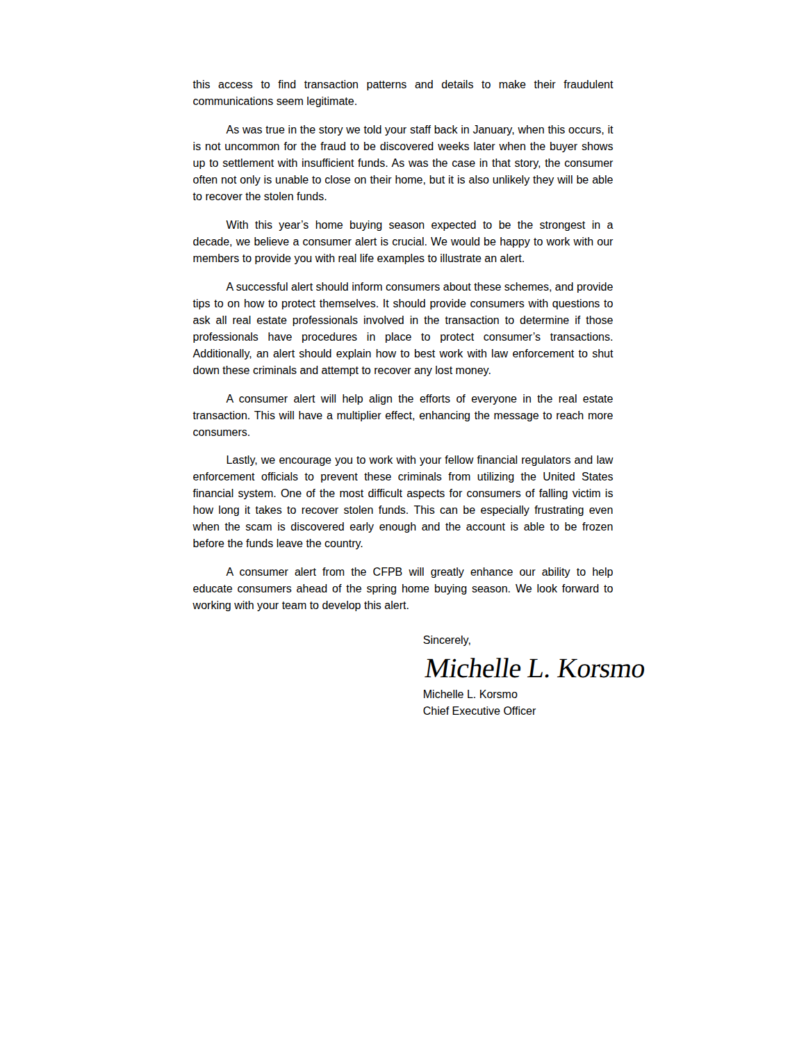this access to find transaction patterns and details to make their fraudulent communications seem legitimate.
As was true in the story we told your staff back in January, when this occurs, it is not uncommon for the fraud to be discovered weeks later when the buyer shows up to settlement with insufficient funds. As was the case in that story, the consumer often not only is unable to close on their home, but it is also unlikely they will be able to recover the stolen funds.
With this year’s home buying season expected to be the strongest in a decade, we believe a consumer alert is crucial. We would be happy to work with our members to provide you with real life examples to illustrate an alert.
A successful alert should inform consumers about these schemes, and provide tips to on how to protect themselves. It should provide consumers with questions to ask all real estate professionals involved in the transaction to determine if those professionals have procedures in place to protect consumer’s transactions. Additionally, an alert should explain how to best work with law enforcement to shut down these criminals and attempt to recover any lost money.
A consumer alert will help align the efforts of everyone in the real estate transaction. This will have a multiplier effect, enhancing the message to reach more consumers.
Lastly, we encourage you to work with your fellow financial regulators and law enforcement officials to prevent these criminals from utilizing the United States financial system. One of the most difficult aspects for consumers of falling victim is how long it takes to recover stolen funds. This can be especially frustrating even when the scam is discovered early enough and the account is able to be frozen before the funds leave the country.
A consumer alert from the CFPB will greatly enhance our ability to help educate consumers ahead of the spring home buying season. We look forward to working with your team to develop this alert.
Sincerely,
Michelle L. Korsmo
Michelle L. Korsmo
Chief Executive Officer